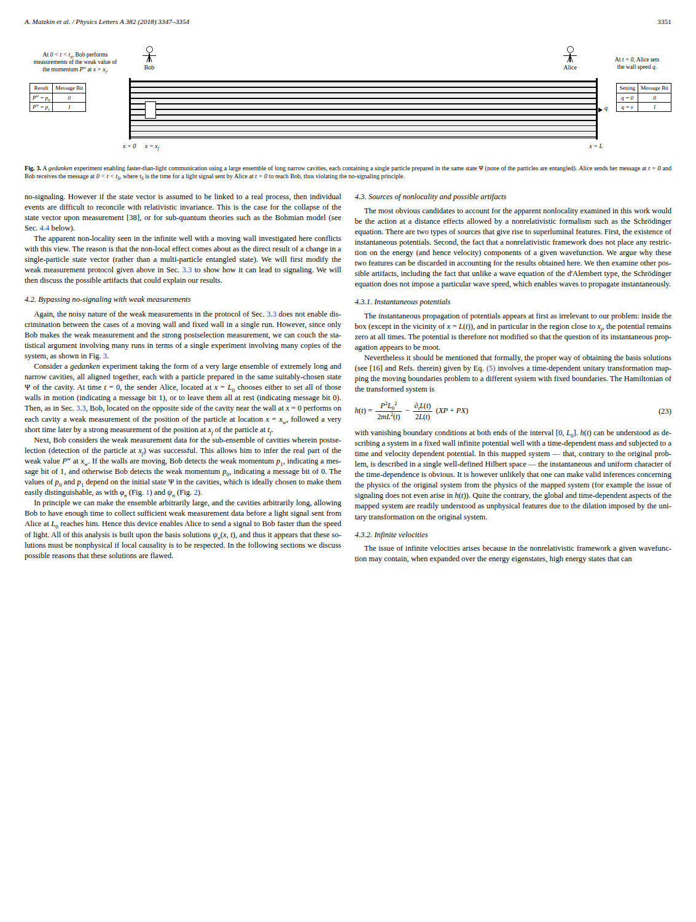A. Matzkin et al. / Physics Letters A 382 (2018) 3347–3354 3351
At 0 < t < tS, Bob performs
measurements of the weak value of
the momentum Pw at x = xf.
| Result | Message Bit |
| --- | --- |
| P w = p 0 | 0 |
| P w = p 1 | 1 |
Bob
Alice
At t = 0, Alice sets
the wall speed q.
| Setting | Message Bit |
| --- | --- |
| q = 0 | 0 |
| q = v | 1 |
q
x = 0 x = xf x = L
Fig. 3. A gedanken experiment enabling faster-than-light communication using a large ensemble of long narrow cavities, each containing a single particle prepared in the same state Ψ (none of the particles are entangled). Alice sends her message at t = 0 and Bob receives the message at 0 < t < tS, where tS is the time for a light signal sent by Alice at t = 0 to reach Bob, thus violating the no-signaling principle.
no-signaling. However if the state vector is assumed to be linked to a real process, then individual events are difficult to reconcile with relativistic invariance. This is the case for the collapse of the state vector upon measurement [38], or for sub-quantum theories such as the Bohmian model (see Sec. 4.4 below).
The apparent non-locality seen in the infinite well with a moving wall investigated here conflicts with this view. The reason is that the non-local effect comes about as the direct result of a change in a single-particle state vector (rather than a multi-particle entangled state). We will first modify the weak measurement protocol given above in Sec. 3.3 to show how it can lead to signaling. We will then discuss the possible artifacts that could explain our results.
4.2. Bypassing no-signaling with weak measurements
Again, the noisy nature of the weak measurements in the protocol of Sec. 3.3 does not enable discrimination between the cases of a moving wall and fixed wall in a single run. However, since only Bob makes the weak measurement and the strong postselection measurement, we can couch the statistical argument involving many runs in terms of a single experiment involving many copies of the system, as shown in Fig. 3.
Consider a gedanken experiment taking the form of a very large ensemble of extremely long and narrow cavities, all aligned together, each with a particle prepared in the same suitably-chosen state Ψ of the cavity. At time t = 0, the sender Alice, located at x = L0 chooses either to set all of those walls in motion (indicating a message bit 1), or to leave them all at rest (indicating message bit 0). Then, as in Sec. 3.3, Bob, located on the opposite side of the cavity near the wall at x = 0 performs on each cavity a weak measurement of the position of the particle at location x = xw, followed a very short time later by a strong measurement of the position at xf of the particle at tf.
Next, Bob considers the weak measurement data for the sub-ensemble of cavities wherein postselection (detection of the particle at xf) was successful. This allows him to infer the real part of the weak value Pw at xw. If the walls are moving, Bob detects the weak momentum p1, indicating a message bit of 1, and otherwise Bob detects the weak momentum p0, indicating a message bit of 0. The values of p0 and p1 depend on the initial state Ψ in the cavities, which is ideally chosen to make them easily distinguishable, as with φn (Fig. 1) and ψn (Fig. 2).
In principle we can make the ensemble arbitrarily large, and the cavities arbitrarily long, allowing Bob to have enough time to collect sufficient weak measurement data before a light signal sent from Alice at L0 reaches him. Hence this device enables Alice to send a signal to Bob faster than the speed of light. All of this analysis is built upon the basis solutions ψn(x, t), and thus it appears that these solutions must be nonphysical if local causality is to be respected. In the following sections we discuss possible reasons that these solutions are flawed.
4.3. Sources of nonlocality and possible artifacts
The most obvious candidates to account for the apparent nonlocality examined in this work would be the action at a distance effects allowed by a nonrelativistic formalism such as the Schrödinger equation. There are two types of sources that give rise to superluminal features. First, the existence of instantaneous potentials. Second, the fact that a nonrelativistic framework does not place any restriction on the energy (and hence velocity) components of a given wavefunction. We argue why these two features can be discarded in accounting for the results obtained here. We then examine other possible artifacts, including the fact that unlike a wave equation of the d'Alembert type, the Schrödinger equation does not impose a particular wave speed, which enables waves to propagate instantaneously.
4.3.1. Instantaneous potentials
The instantaneous propagation of potentials appears at first as irrelevant to our problem: inside the box (except in the vicinity of x = L(t)), and in particular in the region close to xf, the potential remains zero at all times. The potential is therefore not modified so that the question of its instantaneous propagation appears to be moot.
Nevertheless it should be mentioned that formally, the proper way of obtaining the basis solutions (see [16] and Refs. therein) given by Eq. (5) involves a time-dependent unitary transformation mapping the moving boundaries problem to a different system with fixed boundaries. The Hamiltonian of the transformed system is
h(t) = P2L022mL2(t) − ∂tL(t) 2L(t) (XP + PX) (23)
with vanishing boundary conditions at both ends of the interval [0, L0]. h(t) can be understood as describing a system in a fixed wall infinite potential well with a time-dependent mass and subjected to a time and velocity dependent potential. In this mapped system — that, contrary to the original problem, is described in a single well-defined Hilbert space — the instantaneous and uniform character of the time-dependence is obvious. It is however unlikely that one can make valid inferences concerning the physics of the original system from the physics of the mapped system (for example the issue of signaling does not even arise in h(t)). Quite the contrary, the global and time-dependent aspects of the mapped system are readily understood as unphysical features due to the dilation imposed by the unitary transformation on the original system.
4.3.2. Infinite velocities
The issue of infinite velocities arises because in the nonrelativistic framework a given wavefunction may contain, when expanded over the energy eigenstates, high energy states that can